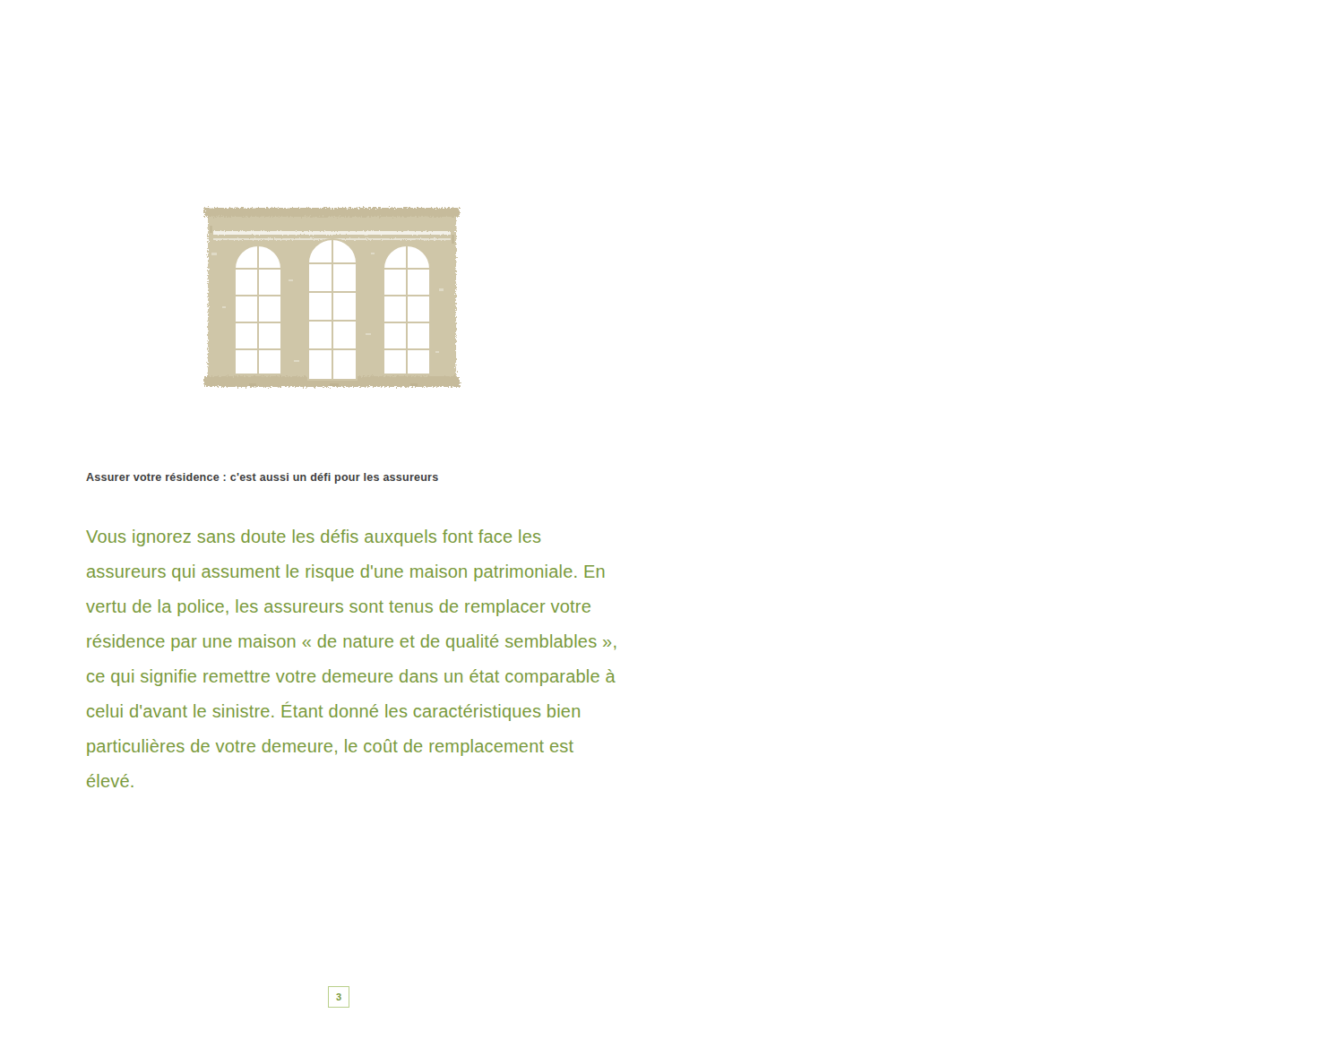Assurer votre résidence : c'est aussi un défi pour les assureurs
Vous ignorez sans doute les défis auxquels font face les assureurs qui assument le risque d'une maison patrimoniale. En vertu de la police, les assureurs sont tenus de remplacer votre résidence par une maison « de nature et de qualité semblables », ce qui signifie remettre votre demeure dans un état comparable à celui d'avant le sinistre. Étant donné les caractéristiques bien particulières de votre demeure, le coût de remplacement est élevé.
3